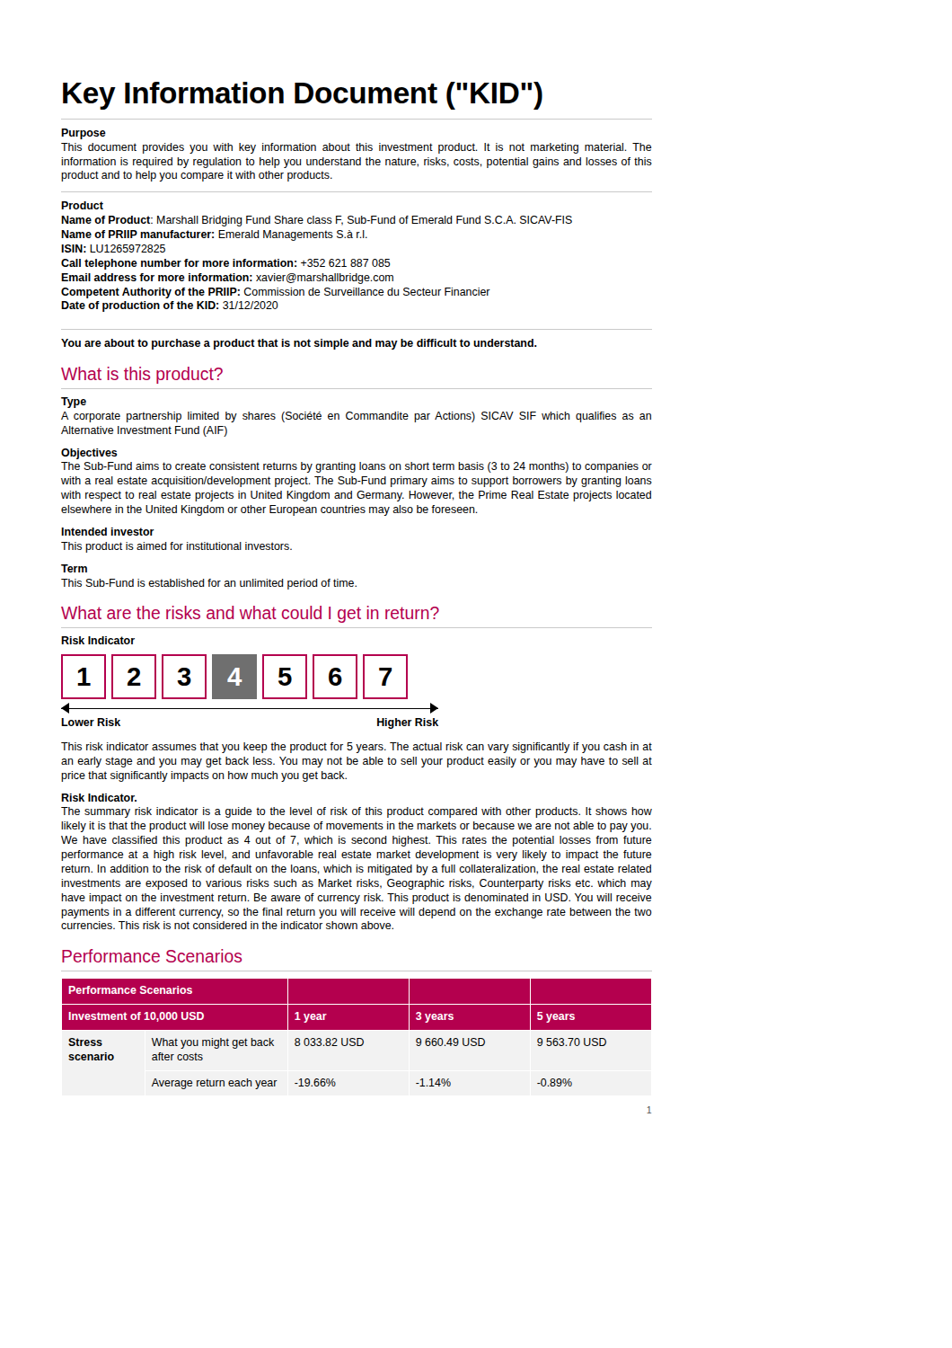Key Information Document ("KID")
Purpose
This document provides you with key information about this investment product. It is not marketing material. The information is required by regulation to help you understand the nature, risks, costs, potential gains and losses of this product and to help you compare it with other products.
Product
Name of Product: Marshall Bridging Fund Share class F, Sub-Fund of Emerald Fund S.C.A. SICAV-FIS
Name of PRIIP manufacturer: Emerald Managements S.à r.l.
ISIN: LU1265972825
Call telephone number for more information: +352 621 887 085
Email address for more information: xavier@marshallbridge.com
Competent Authority of the PRIIP: Commission de Surveillance du Secteur Financier
Date of production of the KID: 31/12/2020
You are about to purchase a product that is not simple and may be difficult to understand.
What is this product?
Type
A corporate partnership limited by shares (Société en Commandite par Actions) SICAV SIF which qualifies as an Alternative Investment Fund (AIF)
Objectives
The Sub-Fund aims to create consistent returns by granting loans on short term basis (3 to 24 months) to companies or with a real estate acquisition/development project. The Sub-Fund primary aims to support borrowers by granting loans with respect to real estate projects in United Kingdom and Germany. However, the Prime Real Estate projects located elsewhere in the United Kingdom or other European countries may also be foreseen.
Intended investor
This product is aimed for institutional investors.
Term
This Sub-Fund is established for an unlimited period of time.
What are the risks and what could I get in return?
Risk Indicator
| 1 | 2 | 3 | 4 | 5 | 6 | 7 |
Lower Risk Higher Risk
This risk indicator assumes that you keep the product for 5 years. The actual risk can vary significantly if you cash in at an early stage and you may get back less. You may not be able to sell your product easily or you may have to sell at price that significantly impacts on how much you get back.
Risk Indicator.
The summary risk indicator is a guide to the level of risk of this product compared with other products. It shows how likely it is that the product will lose money because of movements in the markets or because we are not able to pay you. We have classified this product as 4 out of 7, which is second highest. This rates the potential losses from future performance at a high risk level, and unfavorable real estate market development is very likely to impact the future return. In addition to the risk of default on the loans, which is mitigated by a full collateralization, the real estate related investments are exposed to various risks such as Market risks, Geographic risks, Counterparty risks etc. which may have impact on the investment return. Be aware of currency risk. This product is denominated in USD. You will receive payments in a different currency, so the final return you will receive will depend on the exchange rate between the two currencies. This risk is not considered in the indicator shown above.
Performance Scenarios
| Performance Scenarios | | | |
| --- | --- | --- | --- |
| Investment of 10,000 USD | 1 year | 3 years | 5 years |
| Stress scenario | What you might get back after costs | 8 033.82 USD | 9 660.49 USD | 9 563.70 USD |
| Average return each year | -19.66% | -1.14% | -0.89% |
1